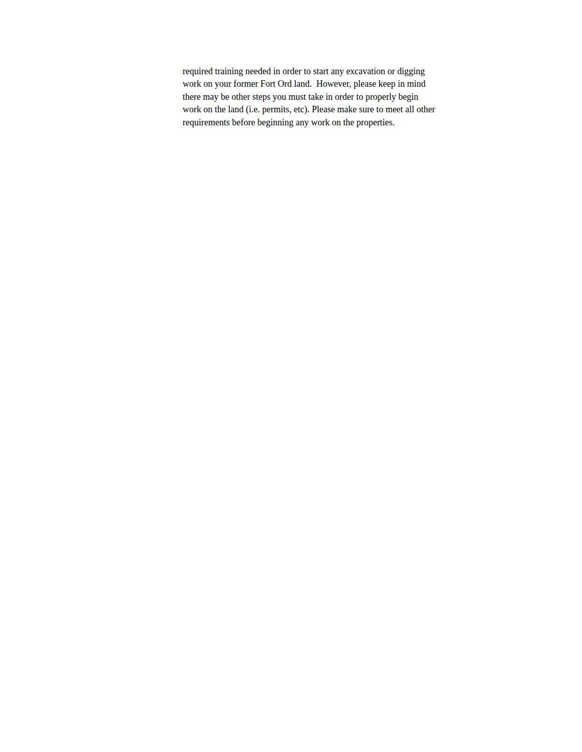required training needed in order to start any excavation or digging work on your former Fort Ord land. However, please keep in mind there may be other steps you must take in order to properly begin work on the land (i.e. permits, etc). Please make sure to meet all other requirements before beginning any work on the properties.